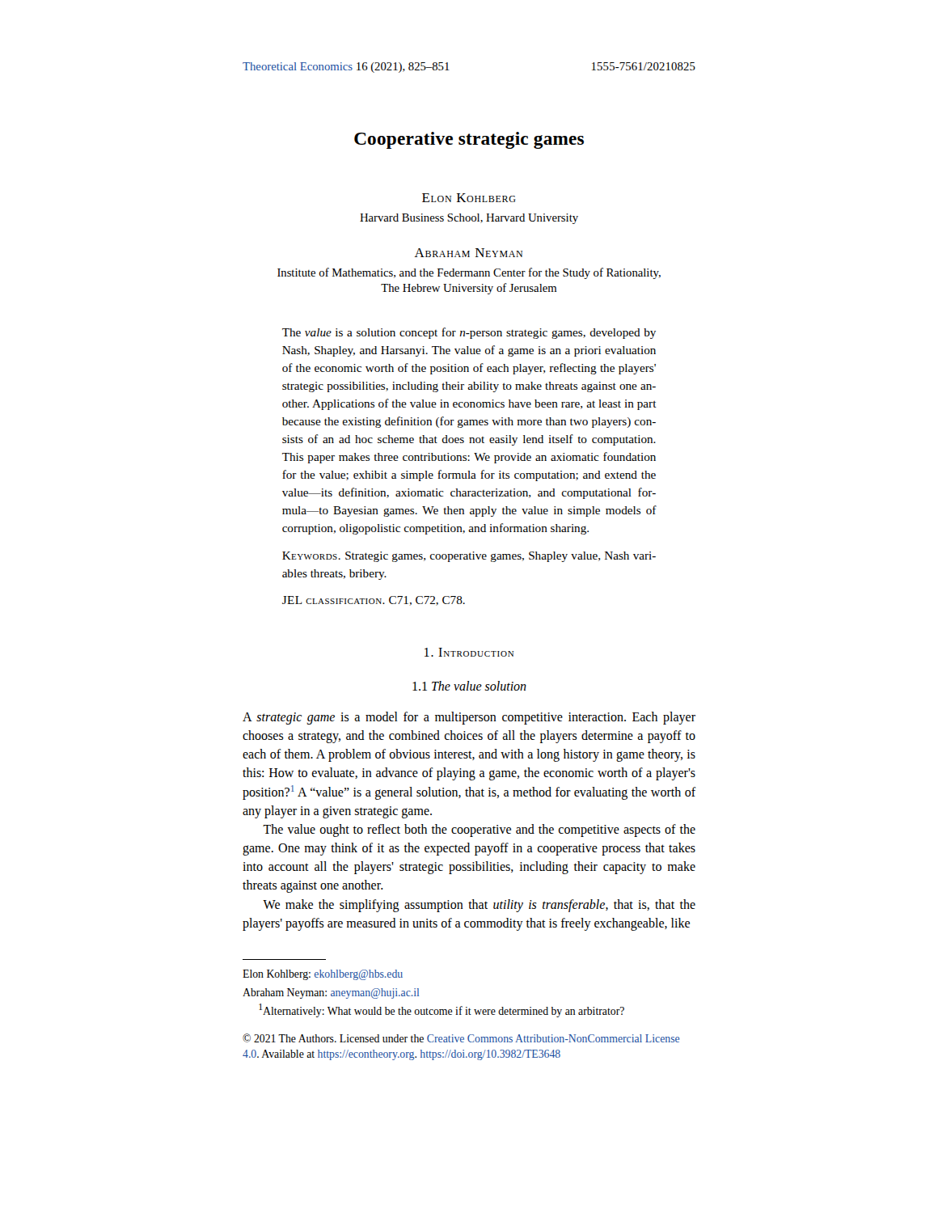Theoretical Economics 16 (2021), 825–851
1555-7561/20210825
Cooperative strategic games
Elon Kohlberg
Harvard Business School, Harvard University
Abraham Neyman
Institute of Mathematics, and the Federmann Center for the Study of Rationality,
The Hebrew University of Jerusalem
The value is a solution concept for n-person strategic games, developed by Nash, Shapley, and Harsanyi. The value of a game is an a priori evaluation of the economic worth of the position of each player, reflecting the players' strategic possibilities, including their ability to make threats against one another. Applications of the value in economics have been rare, at least in part because the existing definition (for games with more than two players) consists of an ad hoc scheme that does not easily lend itself to computation. This paper makes three contributions: We provide an axiomatic foundation for the value; exhibit a simple formula for its computation; and extend the value—its definition, axiomatic characterization, and computational formula—to Bayesian games. We then apply the value in simple models of corruption, oligopolistic competition, and information sharing.
Keywords. Strategic games, cooperative games, Shapley value, Nash variables threats, bribery.
JEL classification. C71, C72, C78.
1. Introduction
1.1 The value solution
A strategic game is a model for a multiperson competitive interaction. Each player chooses a strategy, and the combined choices of all the players determine a payoff to each of them. A problem of obvious interest, and with a long history in game theory, is this: How to evaluate, in advance of playing a game, the economic worth of a player's position?1 A “value” is a general solution, that is, a method for evaluating the worth of any player in a given strategic game.
The value ought to reflect both the cooperative and the competitive aspects of the game. One may think of it as the expected payoff in a cooperative process that takes into account all the players' strategic possibilities, including their capacity to make threats against one another.
We make the simplifying assumption that utility is transferable, that is, that the players' payoffs are measured in units of a commodity that is freely exchangeable, like
Elon Kohlberg: ekohlberg@hbs.edu
Abraham Neyman: aneyman@huji.ac.il
1 Alternatively: What would be the outcome if it were determined by an arbitrator?
© 2021 The Authors. Licensed under the Creative Commons Attribution-NonCommercial License 4.0. Available at https://econtheory.org. https://doi.org/10.3982/TE3648